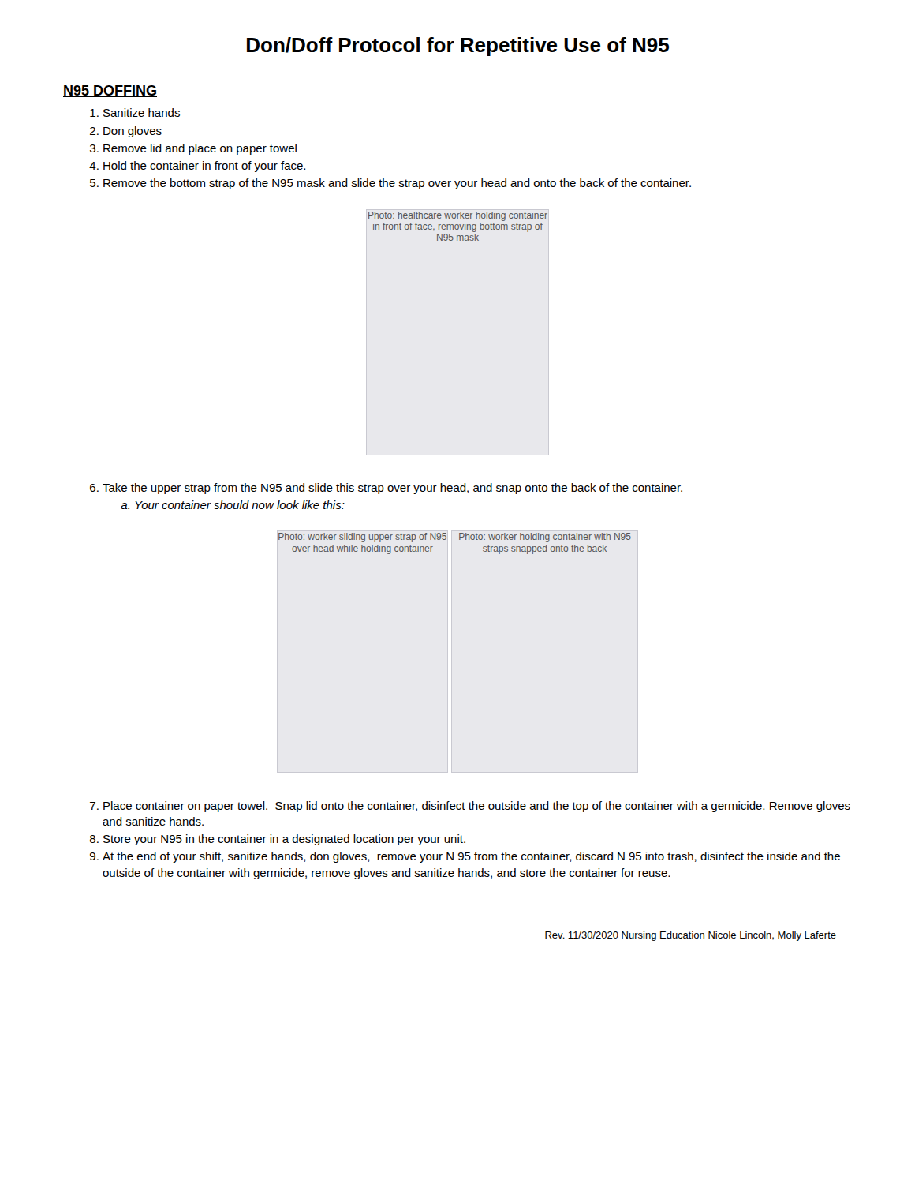Don/Doff Protocol for Repetitive Use of N95
N95 DOFFING
Sanitize hands
Don gloves
Remove lid and place on paper towel
Hold the container in front of your face.
Remove the bottom strap of the N95 mask and slide the strap over your head and onto the back of the container.
Photo: healthcare worker holding container in front of face, removing bottom strap of N95 mask
Take the upper strap from the N95 and slide this strap over your head, and snap onto the back of the container.
Your container should now look like this:
Photo: worker sliding upper strap of N95 over head while holding container Photo: worker holding container with N95 straps snapped onto the back
Place container on paper towel. Snap lid onto the container, disinfect the outside and the top of the container with a germicide. Remove gloves and sanitize hands.
Store your N95 in the container in a designated location per your unit.
At the end of your shift, sanitize hands, don gloves, remove your N 95 from the container, discard N 95 into trash, disinfect the inside and the outside of the container with germicide, remove gloves and sanitize hands, and store the container for reuse.
Rev. 11/30/2020 Nursing Education Nicole Lincoln, Molly Laferte